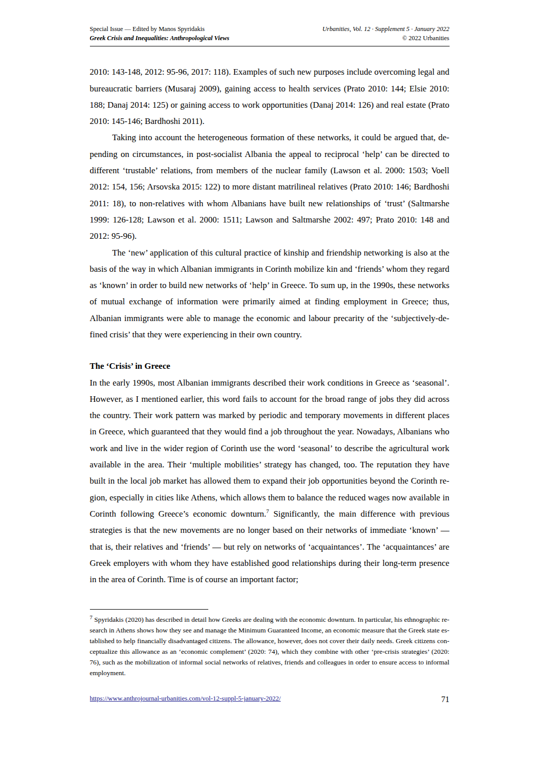Special Issue — Edited by Manos Spyridakis
Greek Crisis and Inequalities: Anthropological Views
Urbanities, Vol. 12 · Supplement 5 · January 2022
© 2022 Urbanities
2010: 143-148, 2012: 95-96, 2017: 118). Examples of such new purposes include overcoming legal and bureaucratic barriers (Musaraj 2009), gaining access to health services (Prato 2010: 144; Elsie 2010: 188; Danaj 2014: 125) or gaining access to work opportunities (Danaj 2014: 126) and real estate (Prato 2010: 145-146; Bardhoshi 2011).
Taking into account the heterogeneous formation of these networks, it could be argued that, depending on circumstances, in post-socialist Albania the appeal to reciprocal ‘help’ can be directed to different ‘trustable’ relations, from members of the nuclear family (Lawson et al. 2000: 1503; Voell 2012: 154, 156; Arsovska 2015: 122) to more distant matrilineal relatives (Prato 2010: 146; Bardhoshi 2011: 18), to non-relatives with whom Albanians have built new relationships of ‘trust’ (Saltmarshe 1999: 126-128; Lawson et al. 2000: 1511; Lawson and Saltmarshe 2002: 497; Prato 2010: 148 and 2012: 95-96).
The ‘new’ application of this cultural practice of kinship and friendship networking is also at the basis of the way in which Albanian immigrants in Corinth mobilize kin and ‘friends’ whom they regard as ‘known’ in order to build new networks of ‘help’ in Greece. To sum up, in the 1990s, these networks of mutual exchange of information were primarily aimed at finding employment in Greece; thus, Albanian immigrants were able to manage the economic and labour precarity of the ‘subjectively-defined crisis’ that they were experiencing in their own country.
The ‘Crisis’ in Greece
In the early 1990s, most Albanian immigrants described their work conditions in Greece as ‘seasonal’. However, as I mentioned earlier, this word fails to account for the broad range of jobs they did across the country. Their work pattern was marked by periodic and temporary movements in different places in Greece, which guaranteed that they would find a job throughout the year. Nowadays, Albanians who work and live in the wider region of Corinth use the word ‘seasonal’ to describe the agricultural work available in the area. Their ‘multiple mobilities’ strategy has changed, too. The reputation they have built in the local job market has allowed them to expand their job opportunities beyond the Corinth region, especially in cities like Athens, which allows them to balance the reduced wages now available in Corinth following Greece’s economic downturn.7 Significantly, the main difference with previous strategies is that the new movements are no longer based on their networks of immediate ‘known’ — that is, their relatives and ‘friends’ — but rely on networks of ‘acquaintances’. The ‘acquaintances’ are Greek employers with whom they have established good relationships during their long-term presence in the area of Corinth. Time is of course an important factor;
7 Spyridakis (2020) has described in detail how Greeks are dealing with the economic downturn. In particular, his ethnographic research in Athens shows how they see and manage the Minimum Guaranteed Income, an economic measure that the Greek state established to help financially disadvantaged citizens. The allowance, however, does not cover their daily needs. Greek citizens conceptualize this allowance as an ‘economic complement’ (2020: 74), which they combine with other ‘pre-crisis strategies’ (2020: 76), such as the mobilization of informal social networks of relatives, friends and colleagues in order to ensure access to informal employment.
https://www.anthrojournal-urbanities.com/vol-12-suppl-5-january-2022/ 71